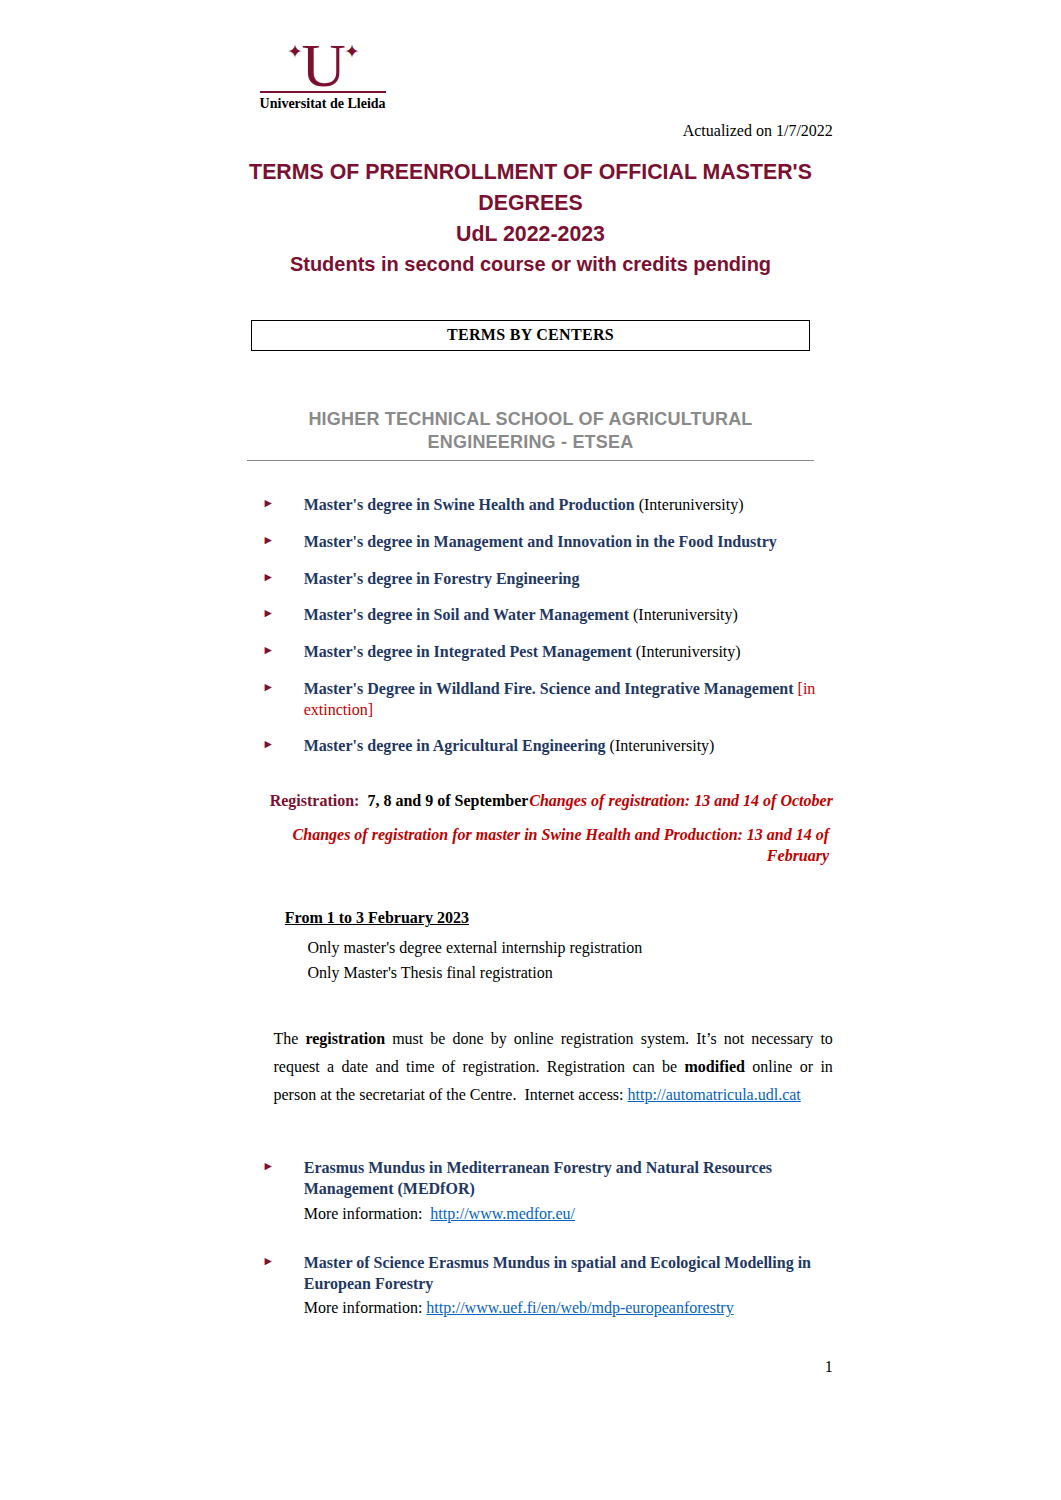✦U✦
Universitat de Lleida
Actualized on 1/7/2022
TERMS OF PREENROLLMENT OF OFFICIAL MASTER'S DEGREES UdL 2022-2023 Students in second course or with credits pending
TERMS BY CENTERS
HIGHER TECHNICAL SCHOOL OF AGRICULTURAL ENGINEERING - ETSEA
Master's degree in Swine Health and Production (Interuniversity)
Master's degree in Management and Innovation in the Food Industry
Master's degree in Forestry Engineering
Master's degree in Soil and Water Management (Interuniversity)
Master's degree in Integrated Pest Management (Interuniversity)
Master's Degree in Wildland Fire. Science and Integrative Management [in extinction]
Master's degree in Agricultural Engineering (Interuniversity)
Registration: 7, 8 and 9 of September Changes of registration: 13 and 14 of October
Changes of registration for master in Swine Health and Production: 13 and 14 of February
From 1 to 3 February 2023
Only master's degree external internship registration
Only Master's Thesis final registration
The registration must be done by online registration system. It’s not necessary to request a date and time of registration. Registration can be modified online or in person at the secretariat of the Centre. Internet access: http://automatricula.udl.cat
Erasmus Mundus in Mediterranean Forestry and Natural Resources Management (MEDfOR)
More information: http://www.medfor.eu/
Master of Science Erasmus Mundus in spatial and Ecological Modelling in European Forestry
More information: http://www.uef.fi/en/web/mdp-europeanforestry
1